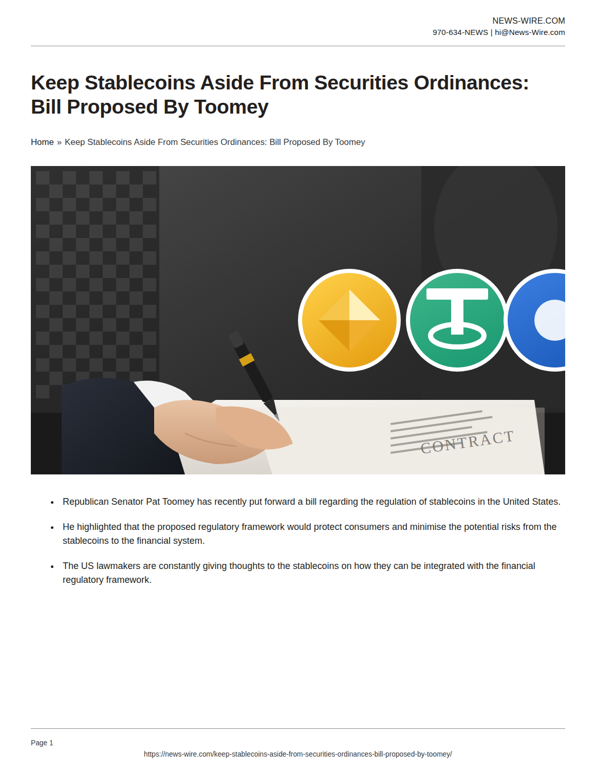NEWS-WIRE.COM
970-634-NEWS | hi@News-Wire.com
Keep Stablecoins Aside From Securities Ordinances: Bill Proposed By Toomey
Home»Keep Stablecoins Aside From Securities Ordinances: Bill Proposed By Toomey
CONTRACT
Republican Senator Pat Toomey has recently put forward a bill regarding the regulation of stablecoins in the United States.
He highlighted that the proposed regulatory framework would protect consumers and minimise the potential risks from the stablecoins to the financial system.
The US lawmakers are constantly giving thoughts to the stablecoins on how they can be integrated with the financial regulatory framework.
Page 1
https://news-wire.com/keep-stablecoins-aside-from-securities-ordinances-bill-proposed-by-toomey/